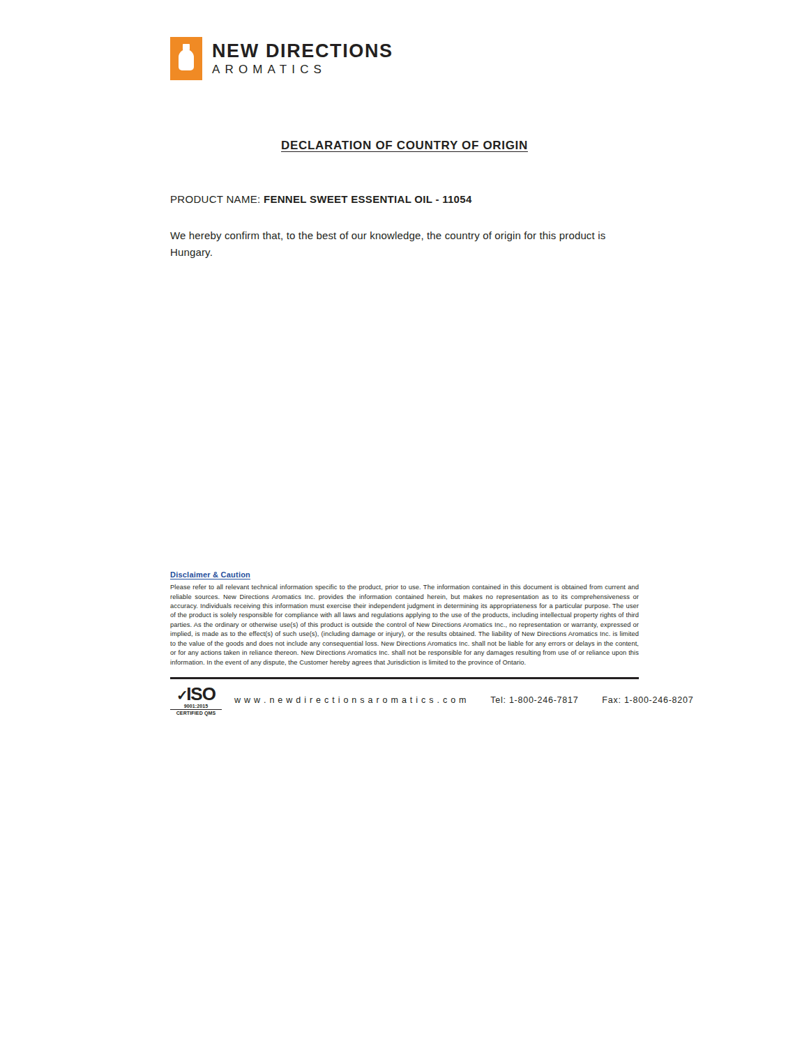NEW DIRECTIONS
AROMATICS
DECLARATION OF COUNTRY OF ORIGIN
PRODUCT NAME: FENNEL SWEET ESSENTIAL OIL - 11054
We hereby confirm that, to the best of our knowledge, the country of origin for this product is Hungary.
Disclaimer & Caution
Please refer to all relevant technical information specific to the product, prior to use. The information contained in this document is obtained from current and reliable sources. New Directions Aromatics Inc. provides the information contained herein, but makes no representation as to its comprehensiveness or accuracy. Individuals receiving this information must exercise their independent judgment in determining its appropriateness for a particular purpose. The user of the product is solely responsible for compliance with all laws and regulations applying to the use of the products, including intellectual property rights of third parties. As the ordinary or otherwise use(s) of this product is outside the control of New Directions Aromatics Inc., no representation or warranty, expressed or implied, is made as to the effect(s) of such use(s), (including damage or injury), or the results obtained. The liability of New Directions Aromatics Inc. is limited to the value of the goods and does not include any consequential loss. New Directions Aromatics Inc. shall not be liable for any errors or delays in the content, or for any actions taken in reliance thereon. New Directions Aromatics Inc. shall not be responsible for any damages resulting from use of or reliance upon this information. In the event of any dispute, the Customer hereby agrees that Jurisdiction is limited to the province of Ontario.
✓ISO
9001:2015
CERTIFIED QMS
w w w . n e w d i r e c t i o n s a r o m a t i c s . c o m Tel: 1-800-246-7817 Fax: 1-800-246-8207